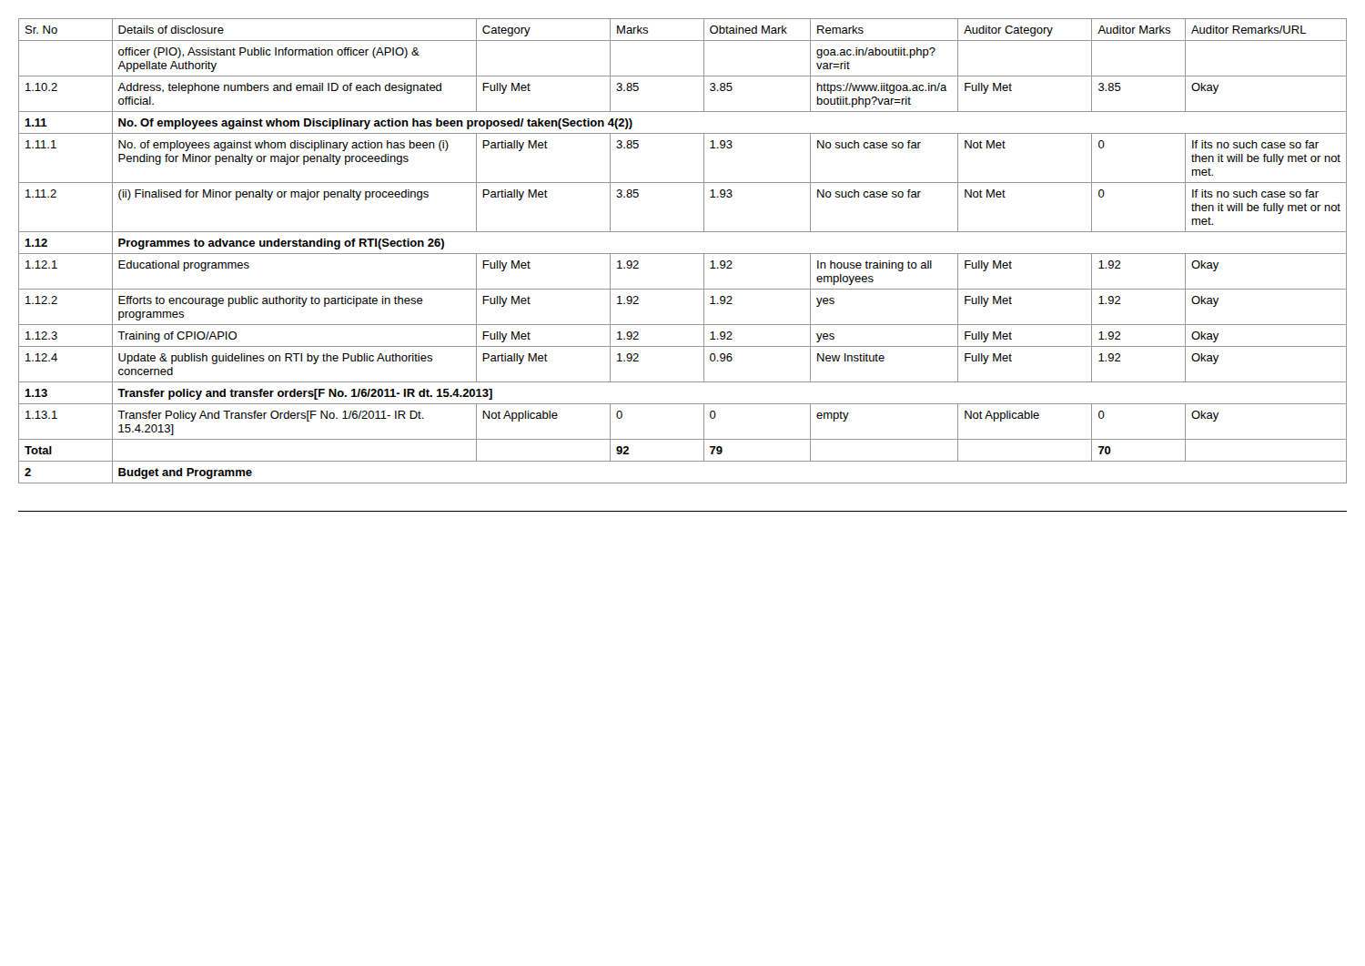| Sr. No | Details of disclosure | Category | Marks | Obtained Mark | Remarks | Auditor Category | Auditor Marks | Auditor Remarks/URL |
| --- | --- | --- | --- | --- | --- | --- | --- | --- |
| | officer (PIO), Assistant Public Information officer (APIO) & Appellate Authority | | | | goa.ac.in/aboutiit.php?var=rit | | | |
| 1.10.2 | Address, telephone numbers and email ID of each designated official. | Fully Met | 3.85 | 3.85 | https://www.iitgoa.ac.in/aboutiit.php?var=rit | Fully Met | 3.85 | Okay |
| 1.11 | No. Of employees against whom Disciplinary action has been proposed/ taken(Section 4(2)) |
| 1.11.1 | No. of employees against whom disciplinary action has been (i) Pending for Minor penalty or major penalty proceedings | Partially Met | 3.85 | 1.93 | No such case so far | Not Met | 0 | If its no such case so far then it will be fully met or not met. |
| 1.11.2 | (ii) Finalised for Minor penalty or major penalty proceedings | Partially Met | 3.85 | 1.93 | No such case so far | Not Met | 0 | If its no such case so far then it will be fully met or not met. |
| 1.12 | Programmes to advance understanding of RTI(Section 26) |
| 1.12.1 | Educational programmes | Fully Met | 1.92 | 1.92 | In house training to all employees | Fully Met | 1.92 | Okay |
| 1.12.2 | Efforts to encourage public authority to participate in these programmes | Fully Met | 1.92 | 1.92 | yes | Fully Met | 1.92 | Okay |
| 1.12.3 | Training of CPIO/APIO | Fully Met | 1.92 | 1.92 | yes | Fully Met | 1.92 | Okay |
| 1.12.4 | Update & publish guidelines on RTI by the Public Authorities concerned | Partially Met | 1.92 | 0.96 | New Institute | Fully Met | 1.92 | Okay |
| 1.13 | Transfer policy and transfer orders[F No. 1/6/2011- IR dt. 15.4.2013] |
| 1.13.1 | Transfer Policy And Transfer Orders[F No. 1/6/2011- IR Dt. 15.4.2013] | Not Applicable | 0 | 0 | empty | Not Applicable | 0 | Okay |
| Total | | | 92 | 79 | | | 70 | |
| 2 | Budget and Programme |